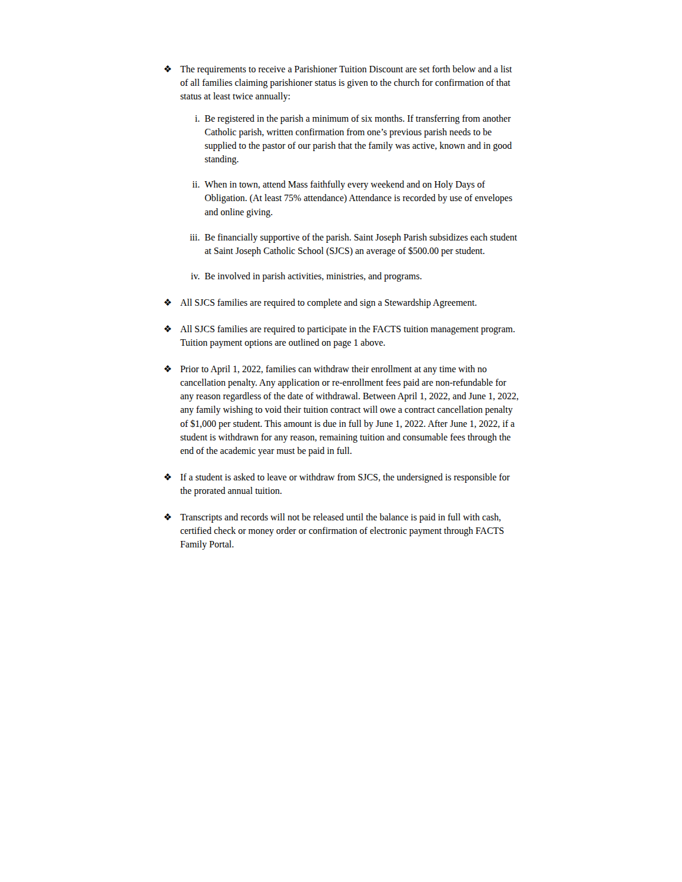The requirements to receive a Parishioner Tuition Discount are set forth below and a list of all families claiming parishioner status is given to the church for confirmation of that status at least twice annually:
Be registered in the parish a minimum of six months. If transferring from another Catholic parish, written confirmation from one’s previous parish needs to be supplied to the pastor of our parish that the family was active, known and in good standing.
When in town, attend Mass faithfully every weekend and on Holy Days of Obligation. (At least 75% attendance) Attendance is recorded by use of envelopes and online giving.
Be financially supportive of the parish. Saint Joseph Parish subsidizes each student at Saint Joseph Catholic School (SJCS) an average of $500.00 per student.
Be involved in parish activities, ministries, and programs.
All SJCS families are required to complete and sign a Stewardship Agreement.
All SJCS families are required to participate in the FACTS tuition management program. Tuition payment options are outlined on page 1 above.
Prior to April 1, 2022, families can withdraw their enrollment at any time with no cancellation penalty. Any application or re-enrollment fees paid are non-refundable for any reason regardless of the date of withdrawal. Between April 1, 2022, and June 1, 2022, any family wishing to void their tuition contract will owe a contract cancellation penalty of $1,000 per student. This amount is due in full by June 1, 2022. After June 1, 2022, if a student is withdrawn for any reason, remaining tuition and consumable fees through the end of the academic year must be paid in full.
If a student is asked to leave or withdraw from SJCS, the undersigned is responsible for the prorated annual tuition.
Transcripts and records will not be released until the balance is paid in full with cash, certified check or money order or confirmation of electronic payment through FACTS Family Portal.